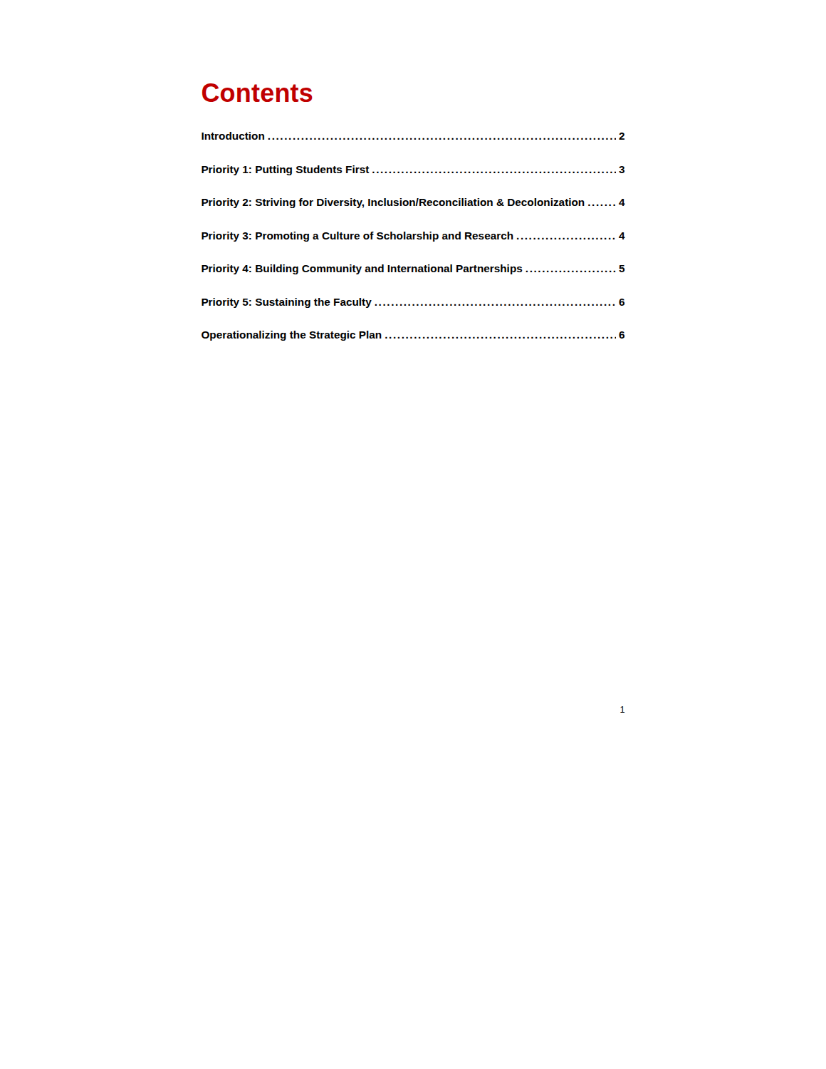Contents
Introduction ................................................................................................. 2
Priority 1: Putting Students First ..................................................................... 3
Priority 2: Striving for Diversity, Inclusion/Reconciliation & Decolonization ................. 4
Priority 3: Promoting a Culture of Scholarship and Research .................................... 4
Priority 4: Building Community and International Partnerships ................................. 5
Priority 5: Sustaining the Faculty ..................................................................... 6
Operationalizing the Strategic Plan .................................................................. 6
1